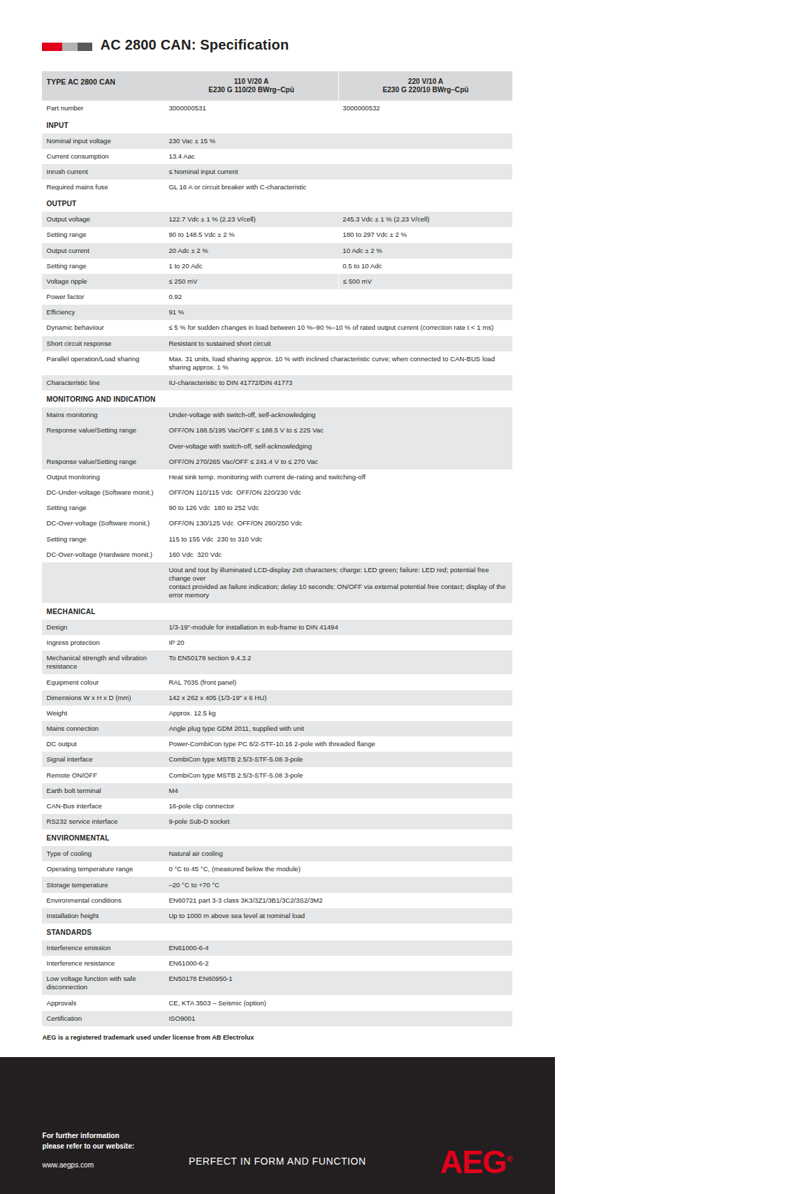AC 2800 CAN: Specification
| TYPE AC 2800 CAN | 110 V/20 A E230 G 110/20 BWrg–Cpü | 220 V/10 A E230 G 220/10 BWrg–Cpü |
| Part number | 3000000531 | 3000000532 |
| INPUT |
| Nominal input voltage | 230 Vac ± 15 % |
| Current consumption | 13.4 Aac |
| Inrush current | ≤ Nominal input current |
| Required mains fuse | GL 16 A or circuit breaker with C-characteristic |
| OUTPUT |
| Output voltage | 122.7 Vdc ± 1 % (2.23 V/cell) | 245.3 Vdc ± 1 % (2.23 V/cell) |
| Setting range | 90 to 148.5 Vdc ± 2 % | 180 to 297 Vdc ± 2 % |
| Output current | 20 Adc ± 2 % | 10 Adc ± 2 % |
| Setting range | 1 to 20 Adc | 0.5 to 10 Adc |
| Voltage ripple | ≤ 250 mV | ≤ 500 mV |
| Power factor | 0.92 |
| Efficiency | 91 % |
| Dynamic behaviour | ≤ 5 % for sudden changes in load between 10 %–90 %–10 % of rated output current (correction rate t < 1 ms) |
| Short circuit response | Resistant to sustained short circuit |
| Parallel operation/Load sharing | Max. 31 units, load sharing approx. 10 % with inclined characteristic curve; when connected to CAN-BUS load sharing approx. 1 % |
| Characteristic line | IU-characteristic to DIN 41772/DIN 41773 |
| MONITORING AND INDICATION |
| Mains monitoring | Under-voltage with switch-off, self-acknowledging |
| Response value/Setting range | OFF/ON 188.5/195 Vac/OFF ≤ 188.5 V to ≤ 225 Vac |
| | Over-voltage with switch-off, self-acknowledging |
| Response value/Setting range | OFF/ON 270/265 Vac/OFF ≤ 241.4 V to ≤ 270 Vac |
| Output monitoring | Heat sink temp. monitoring with current de-rating and switching-off |
| DC-Under-voltage (Software monit.) | OFF/ON 110/115 Vdc OFF/ON 220/230 Vdc |
| Setting range | 90 to 126 Vdc 180 to 252 Vdc |
| DC-Over-voltage (Software monit.) | OFF/ON 130/125 Vdc OFF/ON 260/250 Vdc |
| Setting range | 115 to 155 Vdc 230 to 310 Vdc |
| DC-Over-voltage (Hardware monit.) | 160 Vdc 320 Vdc |
| | Uout and Iout by illuminated LCD-display 2x8 characters; charge: LED green; failure: LED red; potential free change over contact provided as failure indication; delay 10 seconds; ON/OFF via external potential free contact; display of the error memory |
| MECHANICAL |
| Design | 1/3-19"-module for installation in sub-frame to DIN 41494 |
| Ingress protection | IP 20 |
| Mechanical strength and vibration resistance | To EN50178 section 9.4.3.2 |
| Equipment colour | RAL 7035 (front panel) |
| Dimensions W x H x D (mm) | 142 x 262 x 405 (1/3-19" x 6 HU) |
| Weight | Approx. 12.5 kg |
| Mains connection | Angle plug type GDM 2011, supplied with unit |
| DC output | Power-CombiCon type PC 6/2-STF-10.16 2-pole with threaded flange |
| Signal interface | CombiCon type MSTB 2.5/3-STF-5.08 3-pole |
| Remote ON/OFF | CombiCon type MSTB 2.5/3-STF-5.08 3-pole |
| Earth bolt terminal | M4 |
| CAN-Bus interface | 16-pole clip connector |
| RS232 service interface | 9-pole Sub-D socket |
| ENVIRONMENTAL |
| Type of cooling | Natural air cooling |
| Operating temperature range | 0 °C to 45 °C, (measured below the module) |
| Storage temperature | –20 °C to +70 °C |
| Environmental conditions | EN60721 part 3-3 class 3K3/3Z1/3B1/3C2/3S2/3M2 |
| Installation height | Up to 1000 m above sea level at nominal load |
| STANDARDS |
| Interference emission | EN61000-6-4 |
| Interference resistance | EN61000-6-2 |
| Low voltage function with safe disconnection | EN50178 EN60950-1 |
| Approvals | CE, KTA 3503 – Seismic (option) |
| Certification | ISO9001 |
AEG is a registered trademark used under license from AB Electrolux
For further information
please refer to our website:
www.aegps.com
PERFECT IN FORM AND FUNCTION
AEG®